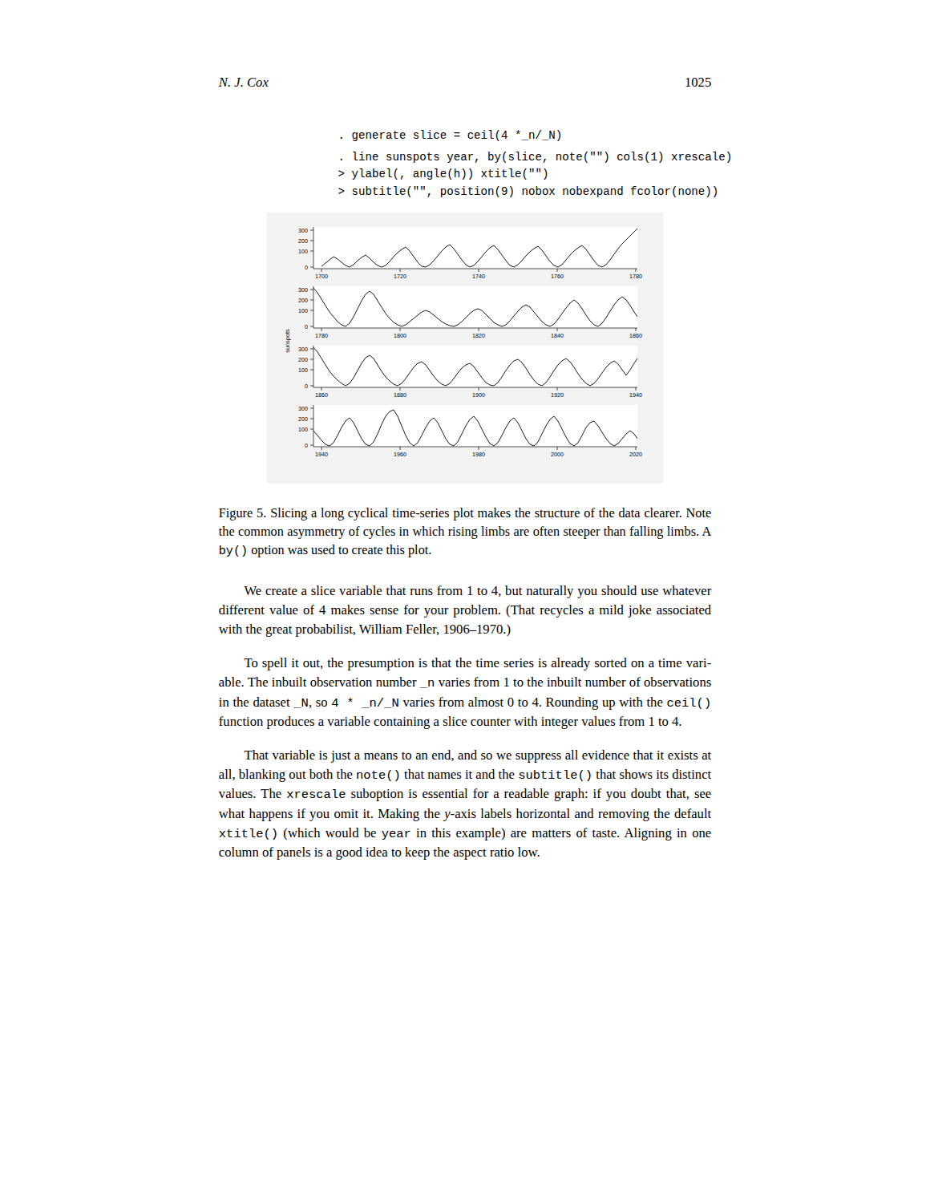N. J. Cox 1025
. generate slice = ceil(4 *_n/_N) . line sunspots year, by(slice, note("") cols(1) xrescale) > ylabel(, angle(h)) xtitle("") > subtitle("", position(9) nobox nobexpand fcolor(none))
300 200 100 0 1700 1720 1740 1760 1780 300 200 100 0 1780 1800 1820 1840 1860 300 200 100 0 1860 1880 1900 1920 1940 300 200 100 0 1940 1960 1980 2000 2020 sunspots
Figure 5. Slicing a long cyclical time-series plot makes the structure of the data clearer. Note the common asymmetry of cycles in which rising limbs are often steeper than falling limbs. A by() option was used to create this plot.
We create a slice variable that runs from 1 to 4, but naturally you should use whatever different value of 4 makes sense for your problem. (That recycles a mild joke associated with the great probabilist, William Feller, 1906–1970.)
To spell it out, the presumption is that the time series is already sorted on a time variable. The inbuilt observation number _n varies from 1 to the inbuilt number of observations in the dataset _N, so 4 * _n/_N varies from almost 0 to 4. Rounding up with the ceil() function produces a variable containing a slice counter with integer values from 1 to 4.
That variable is just a means to an end, and so we suppress all evidence that it exists at all, blanking out both the note() that names it and the subtitle() that shows its distinct values. The xrescale suboption is essential for a readable graph: if you doubt that, see what happens if you omit it. Making the y-axis labels horizontal and removing the default xtitle() (which would be year in this example) are matters of taste. Aligning in one column of panels is a good idea to keep the aspect ratio low.